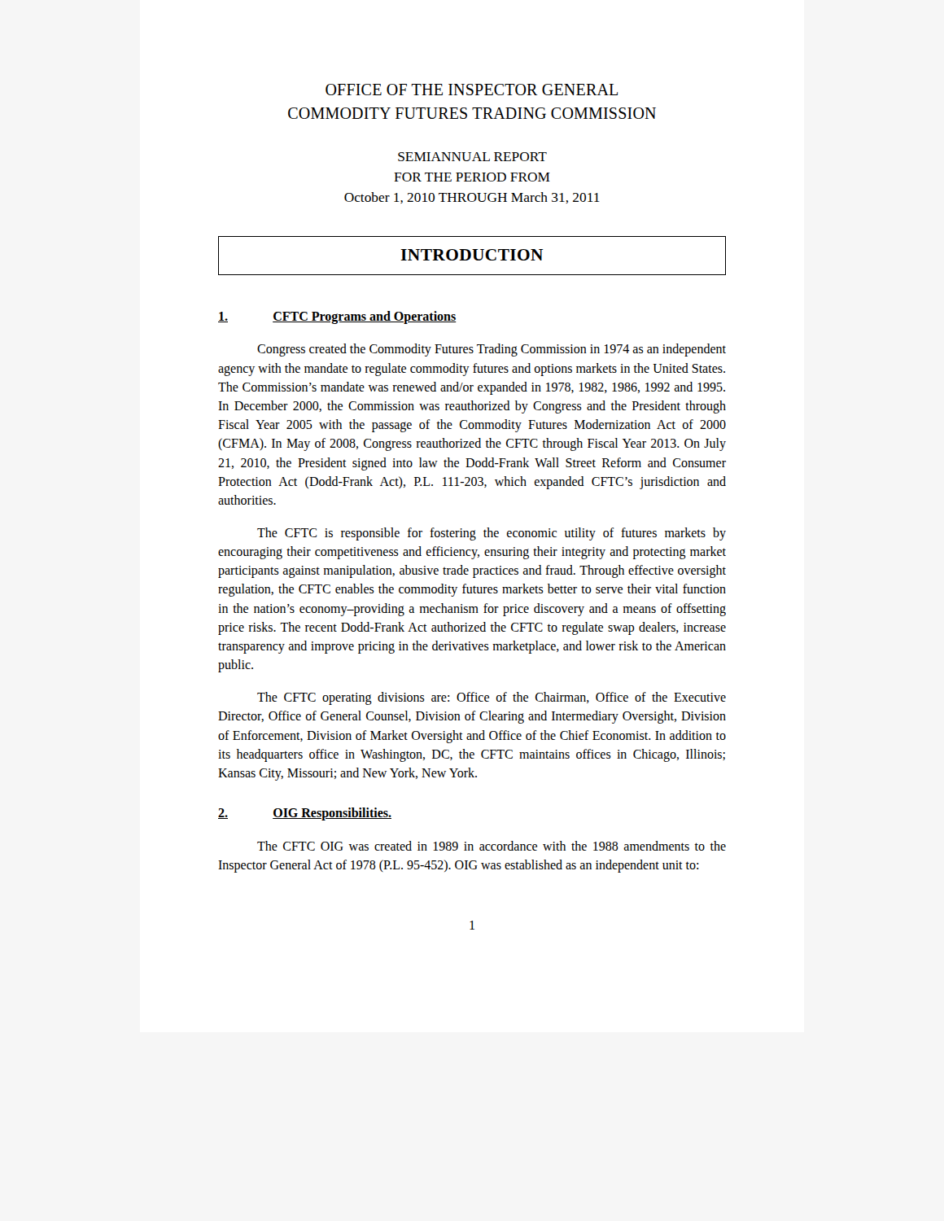OFFICE OF THE INSPECTOR GENERAL
COMMODITY FUTURES TRADING COMMISSION
SEMIANNUAL REPORT
FOR THE PERIOD FROM
October 1, 2010 THROUGH March 31, 2011
INTRODUCTION
1. CFTC Programs and Operations
Congress created the Commodity Futures Trading Commission in 1974 as an independent agency with the mandate to regulate commodity futures and options markets in the United States. The Commission’s mandate was renewed and/or expanded in 1978, 1982, 1986, 1992 and 1995. In December 2000, the Commission was reauthorized by Congress and the President through Fiscal Year 2005 with the passage of the Commodity Futures Modernization Act of 2000 (CFMA). In May of 2008, Congress reauthorized the CFTC through Fiscal Year 2013. On July 21, 2010, the President signed into law the Dodd-Frank Wall Street Reform and Consumer Protection Act (Dodd-Frank Act), P.L. 111-203, which expanded CFTC’s jurisdiction and authorities.
The CFTC is responsible for fostering the economic utility of futures markets by encouraging their competitiveness and efficiency, ensuring their integrity and protecting market participants against manipulation, abusive trade practices and fraud. Through effective oversight regulation, the CFTC enables the commodity futures markets better to serve their vital function in the nation’s economy–providing a mechanism for price discovery and a means of offsetting price risks. The recent Dodd-Frank Act authorized the CFTC to regulate swap dealers, increase transparency and improve pricing in the derivatives marketplace, and lower risk to the American public.
The CFTC operating divisions are: Office of the Chairman, Office of the Executive Director, Office of General Counsel, Division of Clearing and Intermediary Oversight, Division of Enforcement, Division of Market Oversight and Office of the Chief Economist. In addition to its headquarters office in Washington, DC, the CFTC maintains offices in Chicago, Illinois; Kansas City, Missouri; and New York, New York.
2. OIG Responsibilities.
The CFTC OIG was created in 1989 in accordance with the 1988 amendments to the Inspector General Act of 1978 (P.L. 95-452). OIG was established as an independent unit to:
1